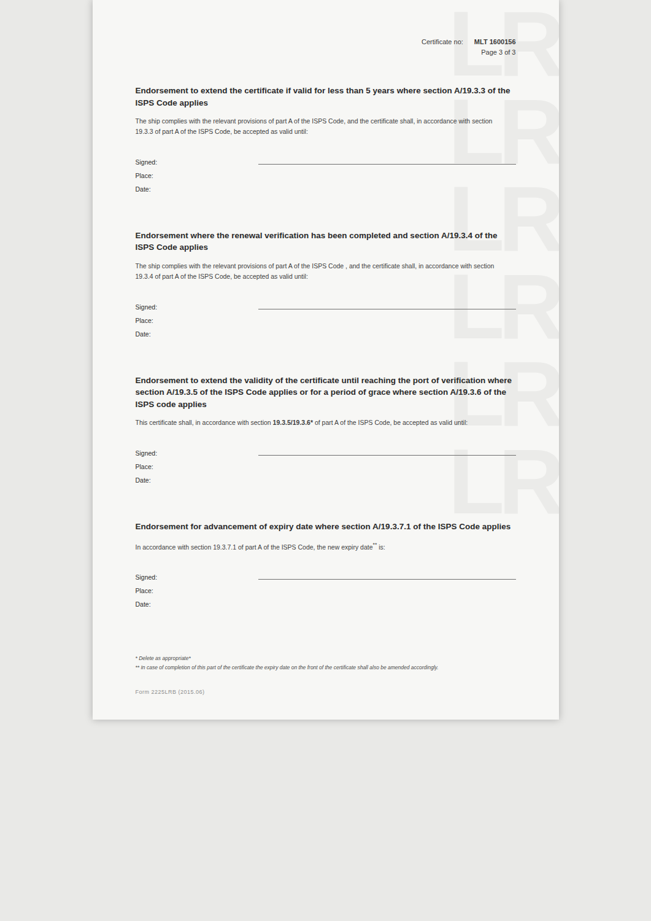LR LR LR LR LR LR
Certificate no: MLT 1600156
Page 3 of 3
Endorsement to extend the certificate if valid for less than 5 years where section A/19.3.3 of the ISPS Code applies
The ship complies with the relevant provisions of part A of the ISPS Code, and the certificate shall, in accordance with section 19.3.3 of part A of the ISPS Code, be accepted as valid until:
Signed:
Place:
Date:
Endorsement where the renewal verification has been completed and section A/19.3.4 of the ISPS Code applies
The ship complies with the relevant provisions of part A of the ISPS Code , and the certificate shall, in accordance with section 19.3.4 of part A of the ISPS Code, be accepted as valid until:
Signed:
Place:
Date:
Endorsement to extend the validity of the certificate until reaching the port of verification where section A/19.3.5 of the ISPS Code applies or for a period of grace where section A/19.3.6 of the ISPS code applies
This certificate shall, in accordance with section 19.3.5/19.3.6* of part A of the ISPS Code, be accepted as valid until:
Signed:
Place:
Date:
Endorsement for advancement of expiry date where section A/19.3.7.1 of the ISPS Code applies
In accordance with section 19.3.7.1 of part A of the ISPS Code, the new expiry date** is:
Signed:
Place:
Date:
* Delete as appropriate*
** In case of completion of this part of the certificate the expiry date on the front of the certificate shall also be amended accordingly.
Form 2225LRB (2015.06)